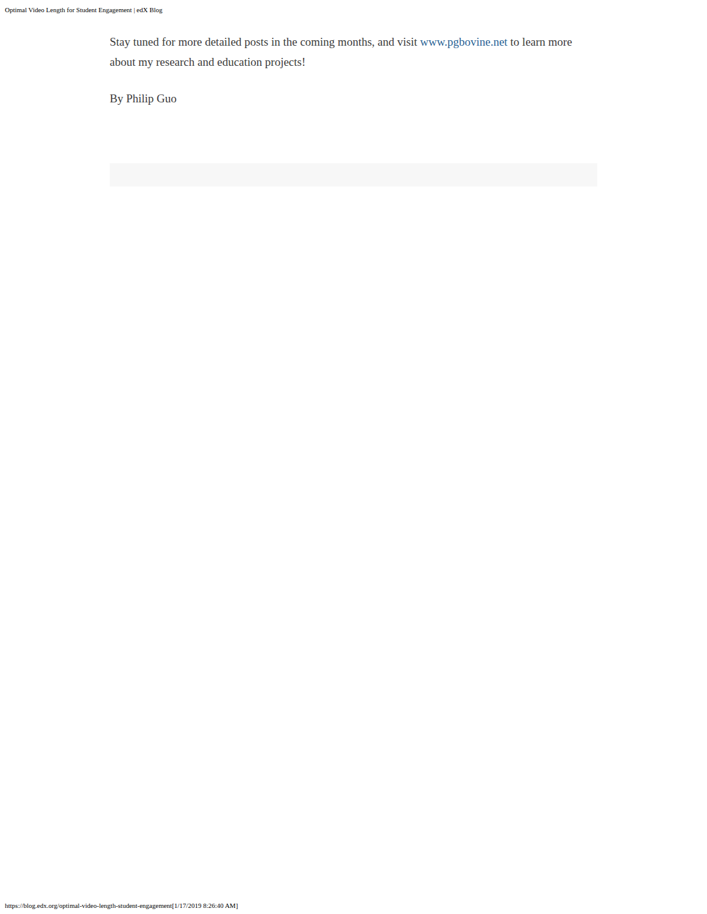Optimal Video Length for Student Engagement | edX Blog
Stay tuned for more detailed posts in the coming months, and visit www.pgbovine.net to learn more about my research and education projects!
By Philip Guo
https://blog.edx.org/optimal-video-length-student-engagement[1/17/2019 8:26:40 AM]